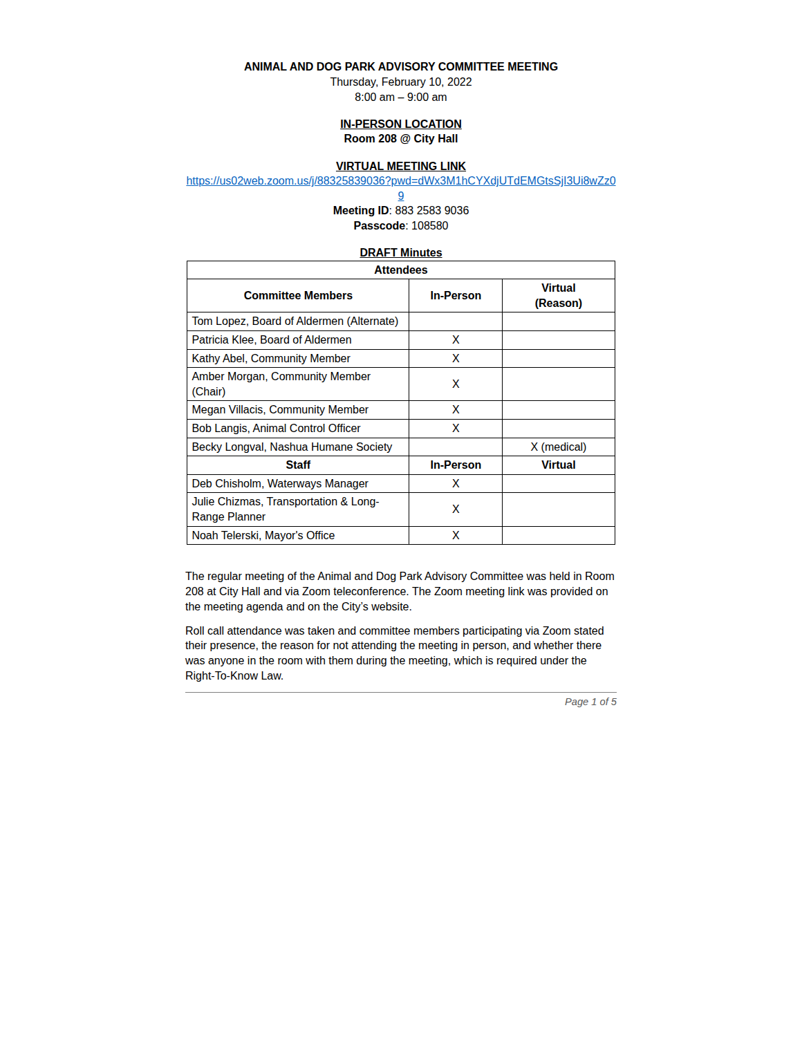ANIMAL AND DOG PARK ADVISORY COMMITTEE MEETING
Thursday, February 10, 2022
8:00 am – 9:00 am
IN-PERSON LOCATION
Room 208 @ City Hall
VIRTUAL MEETING LINK
https://us02web.zoom.us/j/88325839036?pwd=dWx3M1hCYXdjUTdEMGtsSjI3Ui8wZz09
Meeting ID: 883 2583 9036
Passcode: 108580
DRAFT Minutes
| Attendees |
| Committee Members | In-Person | Virtual (Reason) |
| Tom Lopez, Board of Aldermen (Alternate) | | |
| Patricia Klee, Board of Aldermen | X | |
| Kathy Abel, Community Member | X | |
| Amber Morgan, Community Member (Chair) | X | |
| Megan Villacis, Community Member | X | |
| Bob Langis, Animal Control Officer | X | |
| Becky Longval, Nashua Humane Society | | X (medical) |
| Staff | In-Person | Virtual |
| Deb Chisholm, Waterways Manager | X | |
| Julie Chizmas, Transportation & Long-Range Planner | X | |
| Noah Telerski, Mayor's Office | X | |
The regular meeting of the Animal and Dog Park Advisory Committee was held in Room 208 at City Hall and via Zoom teleconference. The Zoom meeting link was provided on the meeting agenda and on the City’s website.
Roll call attendance was taken and committee members participating via Zoom stated their presence, the reason for not attending the meeting in person, and whether there was anyone in the room with them during the meeting, which is required under the Right-To-Know Law.
Page 1 of 5